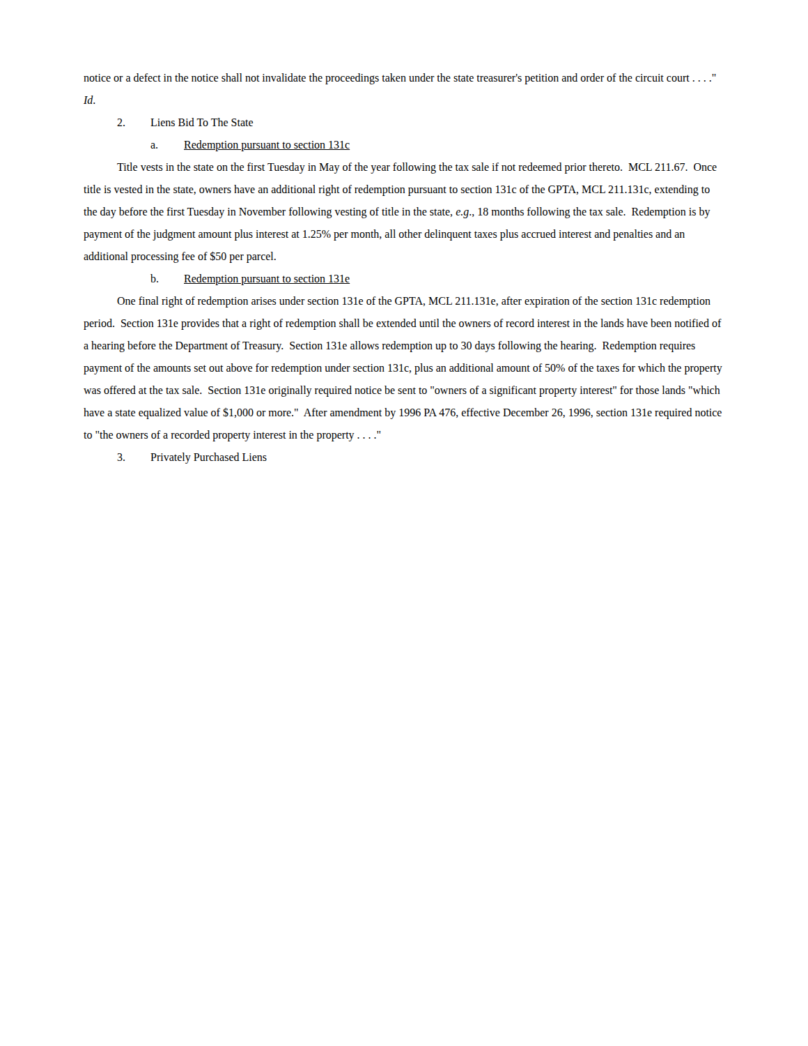notice or a defect in the notice shall not invalidate the proceedings taken under the state treasurer's petition and order of the circuit court . . . ." Id.
2. Liens Bid To The State
a. Redemption pursuant to section 131c
Title vests in the state on the first Tuesday in May of the year following the tax sale if not redeemed prior thereto. MCL 211.67. Once title is vested in the state, owners have an additional right of redemption pursuant to section 131c of the GPTA, MCL 211.131c, extending to the day before the first Tuesday in November following vesting of title in the state, e.g., 18 months following the tax sale. Redemption is by payment of the judgment amount plus interest at 1.25% per month, all other delinquent taxes plus accrued interest and penalties and an additional processing fee of $50 per parcel.
b. Redemption pursuant to section 131e
One final right of redemption arises under section 131e of the GPTA, MCL 211.131e, after expiration of the section 131c redemption period. Section 131e provides that a right of redemption shall be extended until the owners of record interest in the lands have been notified of a hearing before the Department of Treasury. Section 131e allows redemption up to 30 days following the hearing. Redemption requires payment of the amounts set out above for redemption under section 131c, plus an additional amount of 50% of the taxes for which the property was offered at the tax sale. Section 131e originally required notice be sent to "owners of a significant property interest" for those lands "which have a state equalized value of $1,000 or more." After amendment by 1996 PA 476, effective December 26, 1996, section 131e required notice to "the owners of a recorded property interest in the property . . . ."
3. Privately Purchased Liens